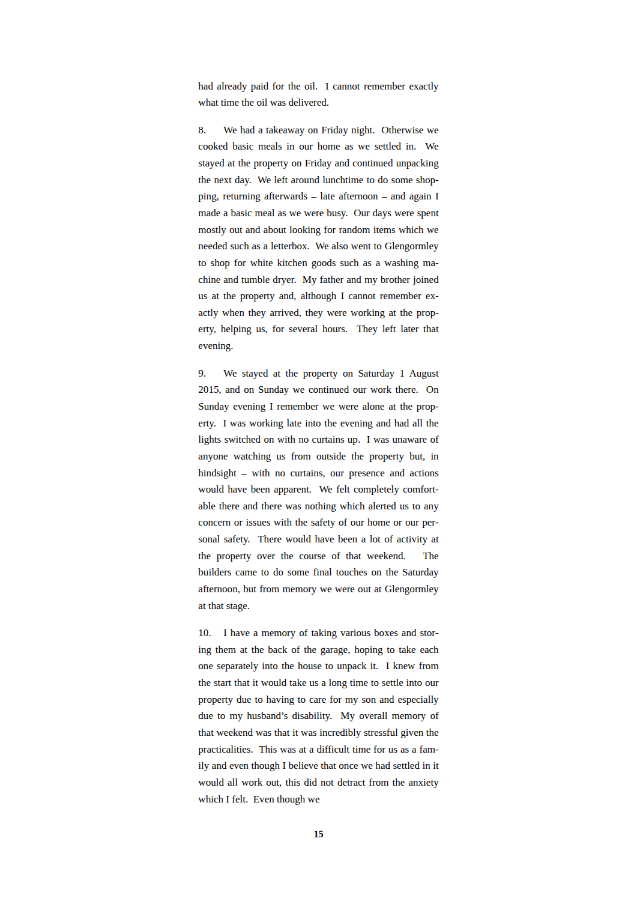had already paid for the oil. I cannot remember exactly what time the oil was delivered.
8. We had a takeaway on Friday night. Otherwise we cooked basic meals in our home as we settled in. We stayed at the property on Friday and continued unpacking the next day. We left around lunchtime to do some shopping, returning afterwards – late afternoon – and again I made a basic meal as we were busy. Our days were spent mostly out and about looking for random items which we needed such as a letterbox. We also went to Glengormley to shop for white kitchen goods such as a washing machine and tumble dryer. My father and my brother joined us at the property and, although I cannot remember exactly when they arrived, they were working at the property, helping us, for several hours. They left later that evening.
9. We stayed at the property on Saturday 1 August 2015, and on Sunday we continued our work there. On Sunday evening I remember we were alone at the property. I was working late into the evening and had all the lights switched on with no curtains up. I was unaware of anyone watching us from outside the property but, in hindsight – with no curtains, our presence and actions would have been apparent. We felt completely comfortable there and there was nothing which alerted us to any concern or issues with the safety of our home or our personal safety. There would have been a lot of activity at the property over the course of that weekend. The builders came to do some final touches on the Saturday afternoon, but from memory we were out at Glengormley at that stage.
10. I have a memory of taking various boxes and storing them at the back of the garage, hoping to take each one separately into the house to unpack it. I knew from the start that it would take us a long time to settle into our property due to having to care for my son and especially due to my husband’s disability. My overall memory of that weekend was that it was incredibly stressful given the practicalities. This was at a difficult time for us as a family and even though I believe that once we had settled in it would all work out, this did not detract from the anxiety which I felt. Even though we
15